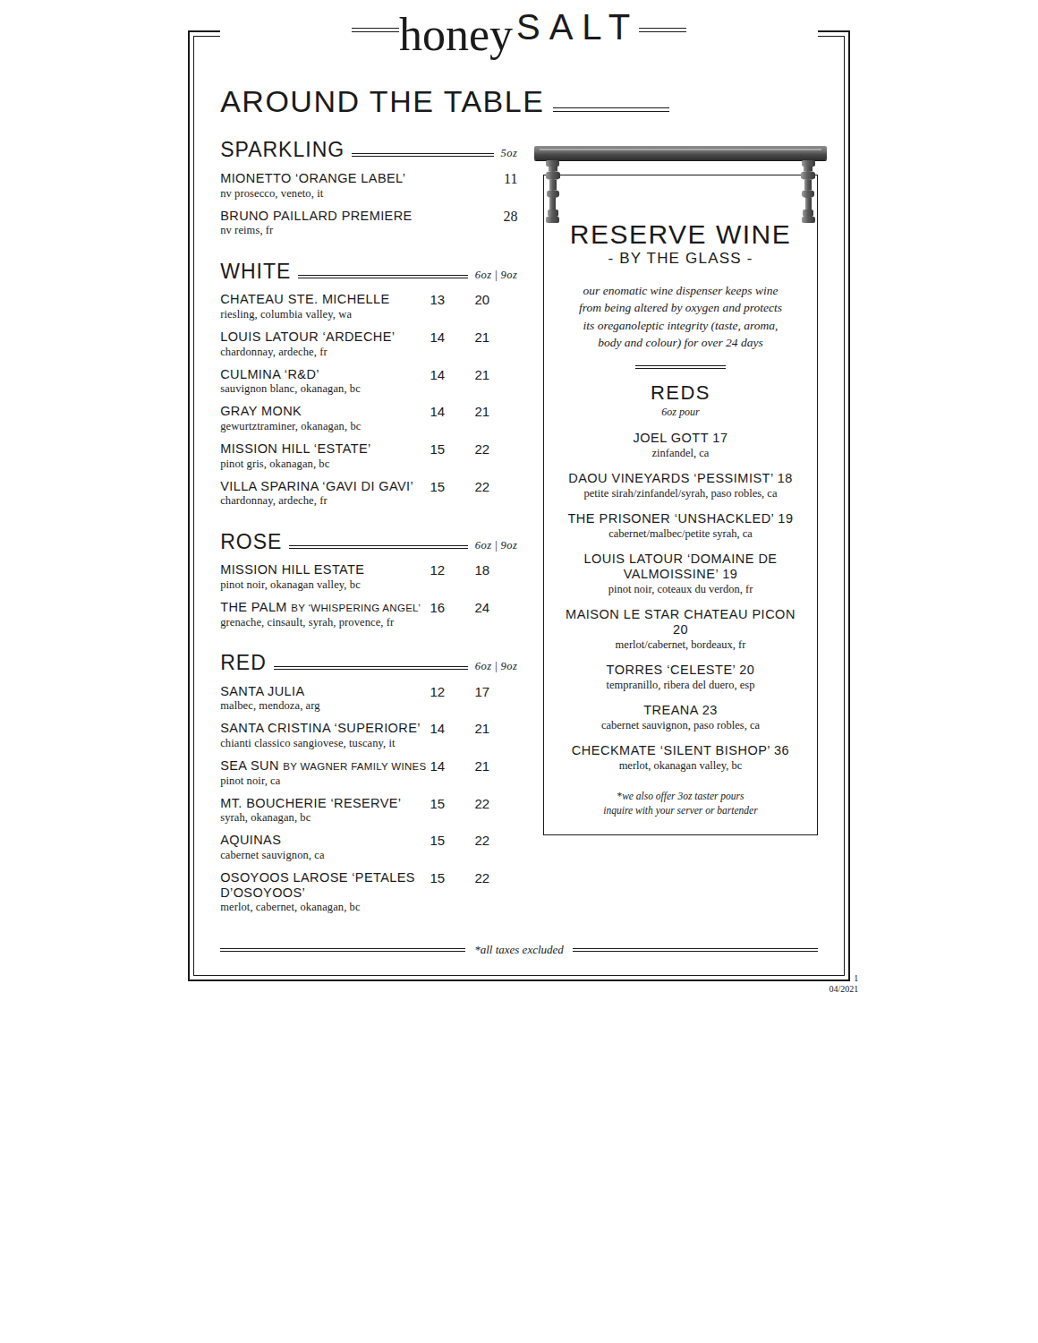honey SALT
AROUND THE TABLE
SPARKLING
5oz
| MIONETTO ‘ORANGE LABEL’ nv prosecco, veneto, it | 11 |
| BRUNO PAILLARD PREMIERE nv reims, fr | 28 |
WHITE
6oz|9oz
| CHATEAU STE. MICHELLE riesling, columbia valley, wa | 13 | 20 |
| LOUIS LATOUR ‘ARDECHE’ chardonnay, ardeche, fr | 14 | 21 |
| CULMINA ‘R&D’ sauvignon blanc, okanagan, bc | 14 | 21 |
| GRAY MONK gewurtztraminer, okanagan, bc | 14 | 21 |
| MISSION HILL ‘ESTATE’ pinot gris, okanagan, bc | 15 | 22 |
| VILLA SPARINA ‘GAVI DI GAVI’ chardonnay, ardeche, fr | 15 | 22 |
ROSE
6oz|9oz
| MISSION HILL ESTATE pinot noir, okanagan valley, bc | 12 | 18 |
| THE PALM BY ‘WHISPERING ANGEL’ grenache, cinsault, syrah, provence, fr | 16 | 24 |
RED
6oz|9oz
| SANTA JULIA malbec, mendoza, arg | 12 | 17 |
| SANTA CRISTINA ‘SUPERIORE’ chianti classico sangiovese, tuscany, it | 14 | 21 |
| SEA SUN BY WAGNER FAMILY WINES pinot noir, ca | 14 | 21 |
| MT. BOUCHERIE ‘RESERVE’ syrah, okanagan, bc | 15 | 22 |
| AQUINAS cabernet sauvignon, ca | 15 | 22 |
| OSOYOOS LAROSE ‘PETALES D’OSOYOOS’ merlot, cabernet, okanagan, bc | 15 | 22 |
RESERVE WINE
- BY THE GLASS -
our enomatic wine dispenser keeps wine
from being altered by oxygen and protects
its oreganoleptic integrity (taste, aroma,
body and colour) for over 24 days
REDS
6oz pour
JOEL GOTT 17
zinfandel, ca
DAOU VINEYARDS ‘PESSIMIST’ 18
petite sirah/zinfandel/syrah, paso robles, ca
THE PRISONER ‘UNSHACKLED’ 19
cabernet/malbec/petite syrah, ca
LOUIS LATOUR ‘DOMAINE DE VALMOISSINE’ 19
pinot noir, coteaux du verdon, fr
MAISON LE STAR CHATEAU PICON 20
merlot/cabernet, bordeaux, fr
TORRES ‘CELESTE’ 20
tempranillo, ribera del duero, esp
TREANA 23
cabernet sauvignon, paso robles, ca
CHECKMATE ‘SILENT BISHOP’ 36
merlot, okanagan valley, bc
*we also offer 3oz taster pours
inquire with your server or bartender
*all taxes excluded
1
04/2021